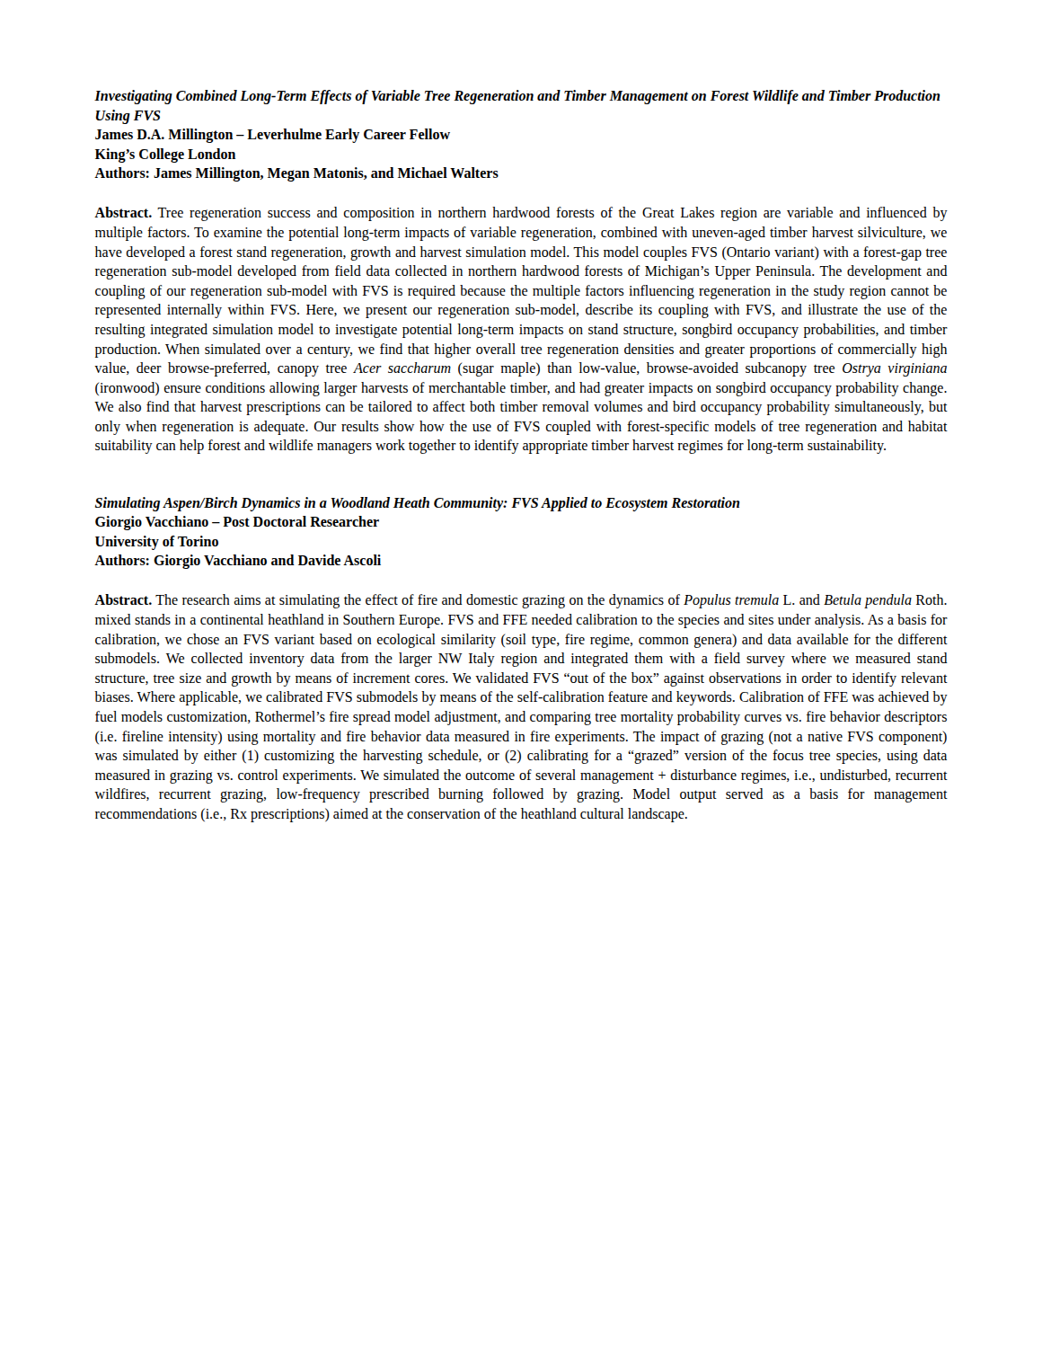Investigating Combined Long-Term Effects of Variable Tree Regeneration and Timber Management on Forest Wildlife and Timber Production Using FVS
James D.A. Millington – Leverhulme Early Career Fellow
King’s College London
Authors: James Millington, Megan Matonis, and Michael Walters
Abstract. Tree regeneration success and composition in northern hardwood forests of the Great Lakes region are variable and influenced by multiple factors. To examine the potential long-term impacts of variable regeneration, combined with uneven-aged timber harvest silviculture, we have developed a forest stand regeneration, growth and harvest simulation model. This model couples FVS (Ontario variant) with a forest-gap tree regeneration sub-model developed from field data collected in northern hardwood forests of Michigan’s Upper Peninsula. The development and coupling of our regeneration sub-model with FVS is required because the multiple factors influencing regeneration in the study region cannot be represented internally within FVS. Here, we present our regeneration sub-model, describe its coupling with FVS, and illustrate the use of the resulting integrated simulation model to investigate potential long-term impacts on stand structure, songbird occupancy probabilities, and timber production. When simulated over a century, we find that higher overall tree regeneration densities and greater proportions of commercially high value, deer browse-preferred, canopy tree Acer saccharum (sugar maple) than low-value, browse-avoided subcanopy tree Ostrya virginiana (ironwood) ensure conditions allowing larger harvests of merchantable timber, and had greater impacts on songbird occupancy probability change. We also find that harvest prescriptions can be tailored to affect both timber removal volumes and bird occupancy probability simultaneously, but only when regeneration is adequate. Our results show how the use of FVS coupled with forest-specific models of tree regeneration and habitat suitability can help forest and wildlife managers work together to identify appropriate timber harvest regimes for long-term sustainability.
Simulating Aspen/Birch Dynamics in a Woodland Heath Community: FVS Applied to Ecosystem Restoration
Giorgio Vacchiano – Post Doctoral Researcher
University of Torino
Authors: Giorgio Vacchiano and Davide Ascoli
Abstract. The research aims at simulating the effect of fire and domestic grazing on the dynamics of Populus tremula L. and Betula pendula Roth. mixed stands in a continental heathland in Southern Europe. FVS and FFE needed calibration to the species and sites under analysis. As a basis for calibration, we chose an FVS variant based on ecological similarity (soil type, fire regime, common genera) and data available for the different submodels. We collected inventory data from the larger NW Italy region and integrated them with a field survey where we measured stand structure, tree size and growth by means of increment cores. We validated FVS “out of the box” against observations in order to identify relevant biases. Where applicable, we calibrated FVS submodels by means of the self-calibration feature and keywords. Calibration of FFE was achieved by fuel models customization, Rothermel’s fire spread model adjustment, and comparing tree mortality probability curves vs. fire behavior descriptors (i.e. fireline intensity) using mortality and fire behavior data measured in fire experiments. The impact of grazing (not a native FVS component) was simulated by either (1) customizing the harvesting schedule, or (2) calibrating for a “grazed” version of the focus tree species, using data measured in grazing vs. control experiments. We simulated the outcome of several management + disturbance regimes, i.e., undisturbed, recurrent wildfires, recurrent grazing, low-frequency prescribed burning followed by grazing. Model output served as a basis for management recommendations (i.e., Rx prescriptions) aimed at the conservation of the heathland cultural landscape.